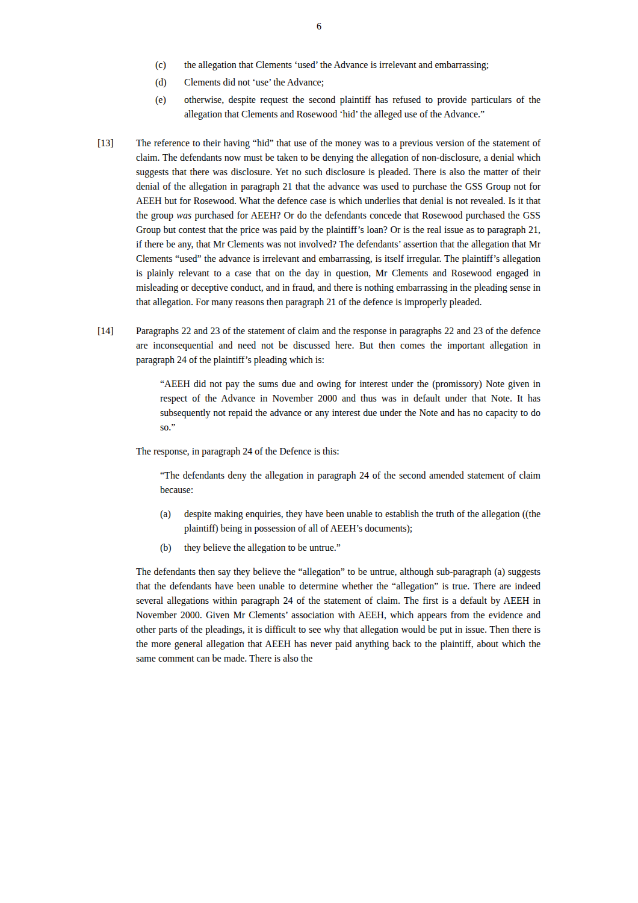6
(c) the allegation that Clements ‘used’ the Advance is irrelevant and embarrassing;
(d) Clements did not ‘use’ the Advance;
(e) otherwise, despite request the second plaintiff has refused to provide particulars of the allegation that Clements and Rosewood ‘hid’ the alleged use of the Advance.”
[13]
The reference to their having “hid” that use of the money was to a previous version of the statement of claim. The defendants now must be taken to be denying the allegation of non-disclosure, a denial which suggests that there was disclosure. Yet no such disclosure is pleaded. There is also the matter of their denial of the allegation in paragraph 21 that the advance was used to purchase the GSS Group not for AEEH but for Rosewood. What the defence case is which underlies that denial is not revealed. Is it that the group was purchased for AEEH? Or do the defendants concede that Rosewood purchased the GSS Group but contest that the price was paid by the plaintiff’s loan? Or is the real issue as to paragraph 21, if there be any, that Mr Clements was not involved? The defendants’ assertion that the allegation that Mr Clements “used” the advance is irrelevant and embarrassing, is itself irregular. The plaintiff’s allegation is plainly relevant to a case that on the day in question, Mr Clements and Rosewood engaged in misleading or deceptive conduct, and in fraud, and there is nothing embarrassing in the pleading sense in that allegation. For many reasons then paragraph 21 of the defence is improperly pleaded.
[14]
Paragraphs 22 and 23 of the statement of claim and the response in paragraphs 22 and 23 of the defence are inconsequential and need not be discussed here. But then comes the important allegation in paragraph 24 of the plaintiff’s pleading which is:
“AEEH did not pay the sums due and owing for interest under the (promissory) Note given in respect of the Advance in November 2000 and thus was in default under that Note. It has subsequently not repaid the advance or any interest due under the Note and has no capacity to do so.”
The response, in paragraph 24 of the Defence is this:
“The defendants deny the allegation in paragraph 24 of the second amended statement of claim because:
(a) despite making enquiries, they have been unable to establish the truth of the allegation ((the plaintiff) being in possession of all of AEEH’s documents);
(b) they believe the allegation to be untrue.”
The defendants then say they believe the “allegation” to be untrue, although sub-paragraph (a) suggests that the defendants have been unable to determine whether the “allegation” is true. There are indeed several allegations within paragraph 24 of the statement of claim. The first is a default by AEEH in November 2000. Given Mr Clements’ association with AEEH, which appears from the evidence and other parts of the pleadings, it is difficult to see why that allegation would be put in issue. Then there is the more general allegation that AEEH has never paid anything back to the plaintiff, about which the same comment can be made. There is also the